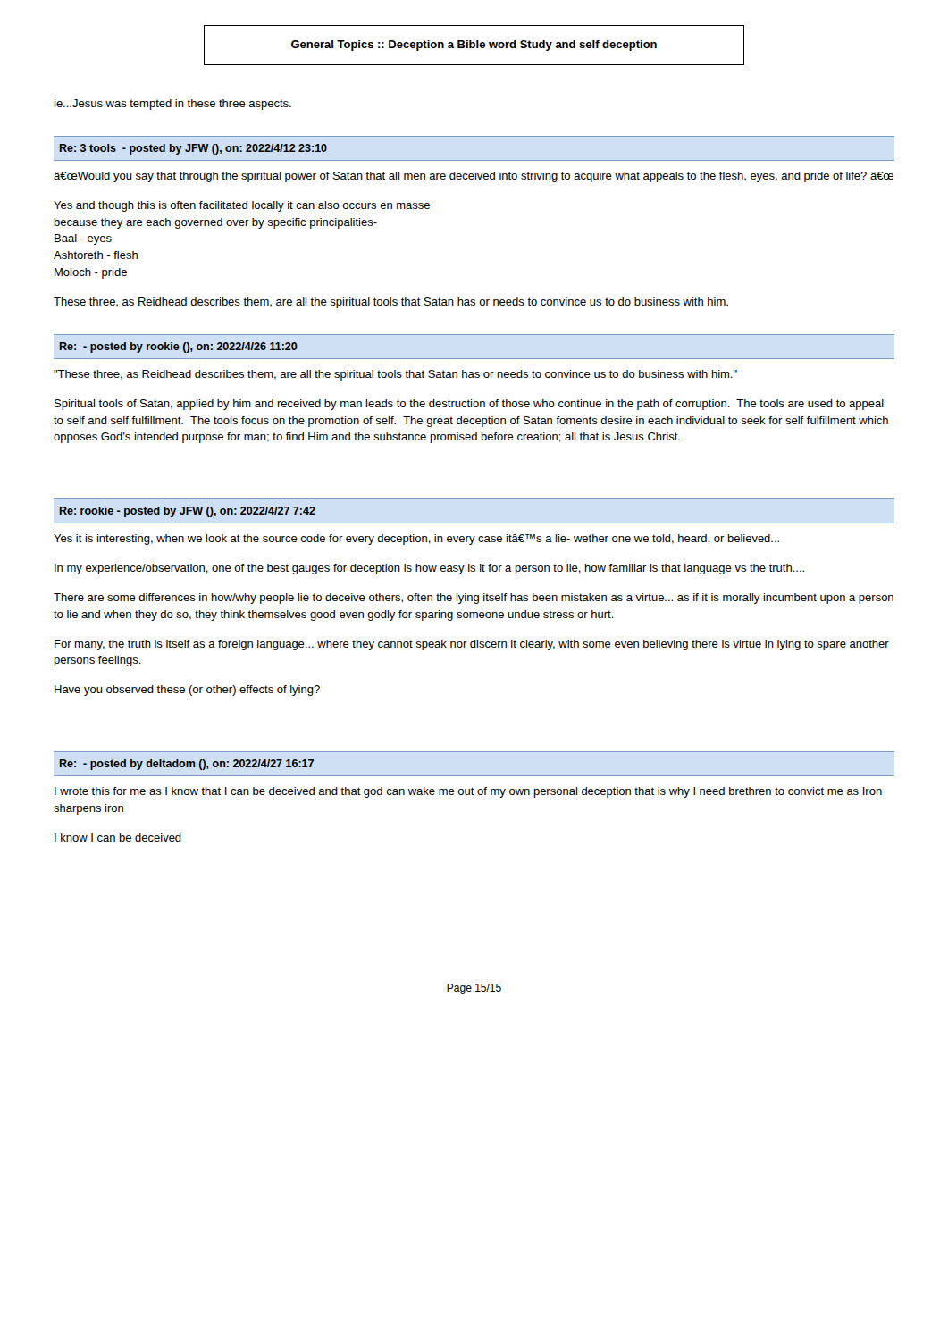General Topics :: Deception a Bible word Study and self deception
ie...Jesus was tempted in these three aspects.
Re: 3 tools - posted by JFW (), on: 2022/4/12 23:10
â€œWould you say that through the spiritual power of Satan that all men are deceived into striving to acquire what appeals to the flesh, eyes, and pride of life? â€œ
Yes and though this is often facilitated locally it can also occurs en masse
because they are each governed over by specific principalities-
Baal - eyes
Ashtoreth - flesh
Moloch - pride
These three, as Reidhead describes them, are all the spiritual tools that Satan has or needs to convince us to do business with him.
Re: - posted by rookie (), on: 2022/4/26 11:20
"These three, as Reidhead describes them, are all the spiritual tools that Satan has or needs to convince us to do business with him."
Spiritual tools of Satan, applied by him and received by man leads to the destruction of those who continue in the path of corruption. The tools are used to appeal to self and self fulfillment. The tools focus on the promotion of self. The great deception of Satan foments desire in each individual to seek for self fulfillment which opposes God's intended purpose for man; to find Him and the substance promised before creation; all that is Jesus Christ.
Re: rookie - posted by JFW (), on: 2022/4/27 7:42
Yes it is interesting, when we look at the source code for every deception, in every case itâ€™s a lie- wether one we told, heard, or believed...
In my experience/observation, one of the best gauges for deception is how easy is it for a person to lie, how familiar is that language vs the truth....
There are some differences in how/why people lie to deceive others, often the lying itself has been mistaken as a virtue... as if it is morally incumbent upon a person to lie and when they do so, they think themselves good even godly for sparing someone undue stress or hurt.
For many, the truth is itself as a foreign language... where they cannot speak nor discern it clearly, with some even believing there is virtue in lying to spare another persons feelings.
Have you observed these (or other) effects of lying?
Re: - posted by deltadom (), on: 2022/4/27 16:17
I wrote this for me as I know that I can be deceived and that god can wake me out of my own personal deception that is why I need brethren to convict me as Iron sharpens iron
I know I can be deceived
Page 15/15